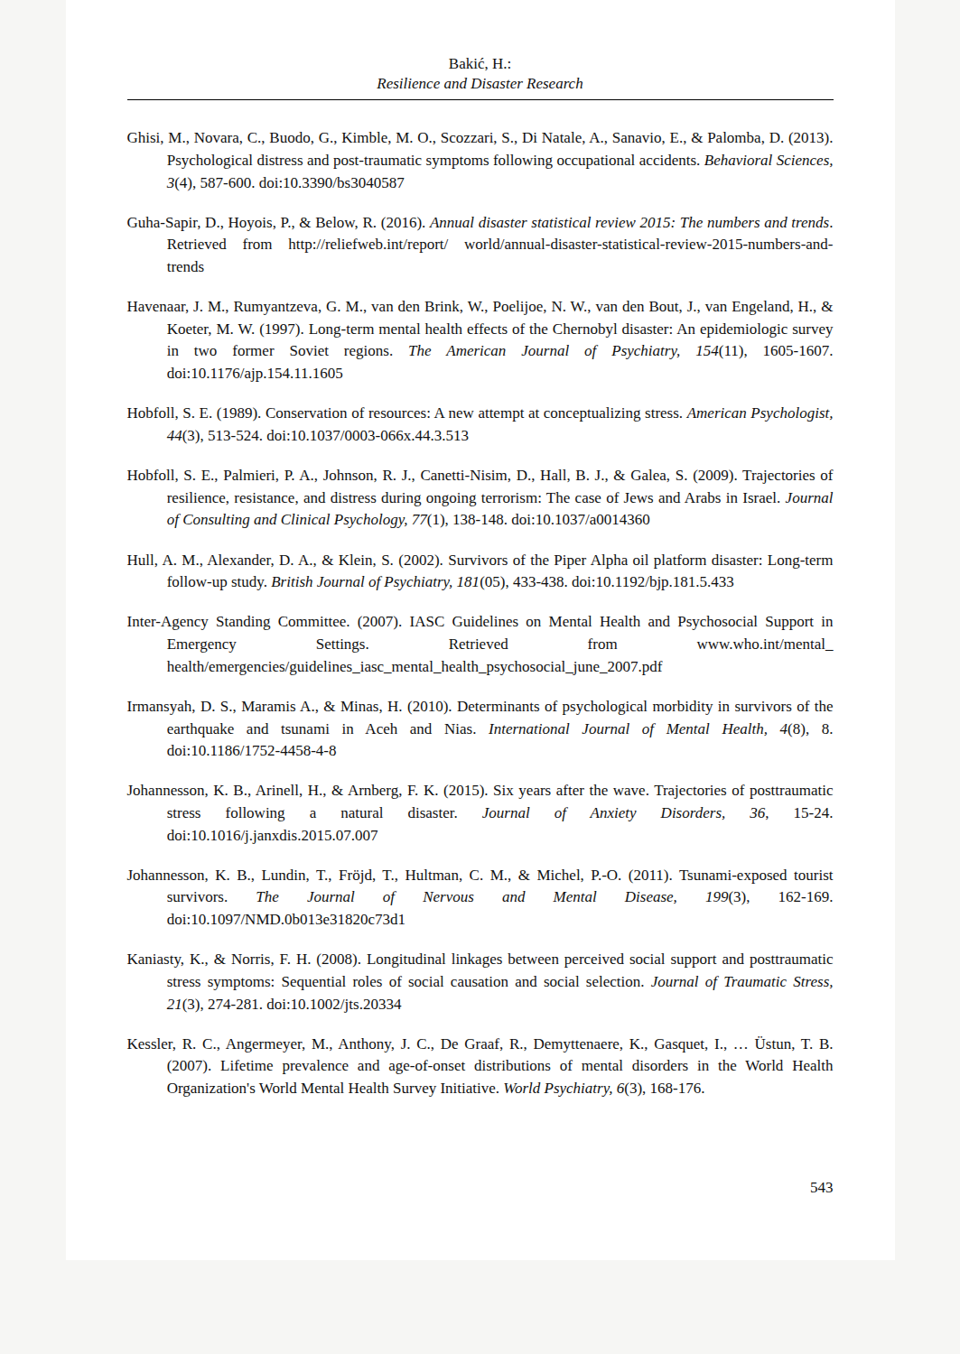Bakić, H.: Resilience and Disaster Research
Ghisi, M., Novara, C., Buodo, G., Kimble, M. O., Scozzari, S., Di Natale, A., Sanavio, E., & Palomba, D. (2013). Psychological distress and post-traumatic symptoms following occupational accidents. Behavioral Sciences, 3(4), 587-600. doi:10.3390/bs3040587
Guha-Sapir, D., Hoyois, P., & Below, R. (2016). Annual disaster statistical review 2015: The numbers and trends. Retrieved from http://reliefweb.int/report/ world/annual-disaster-statistical-review-2015-numbers-and-trends
Havenaar, J. M., Rumyantzeva, G. M., van den Brink, W., Poelijoe, N. W., van den Bout, J., van Engeland, H., & Koeter, M. W. (1997). Long-term mental health effects of the Chernobyl disaster: An epidemiologic survey in two former Soviet regions. The American Journal of Psychiatry, 154(11), 1605-1607. doi:10.1176/ajp.154.11.1605
Hobfoll, S. E. (1989). Conservation of resources: A new attempt at conceptualizing stress. American Psychologist, 44(3), 513-524. doi:10.1037/0003-066x.44.3.513
Hobfoll, S. E., Palmieri, P. A., Johnson, R. J., Canetti-Nisim, D., Hall, B. J., & Galea, S. (2009). Trajectories of resilience, resistance, and distress during ongoing terrorism: The case of Jews and Arabs in Israel. Journal of Consulting and Clinical Psychology, 77(1), 138-148. doi:10.1037/a0014360
Hull, A. M., Alexander, D. A., & Klein, S. (2002). Survivors of the Piper Alpha oil platform disaster: Long-term follow-up study. British Journal of Psychiatry, 181(05), 433-438. doi:10.1192/bjp.181.5.433
Inter-Agency Standing Committee. (2007). IASC Guidelines on Mental Health and Psychosocial Support in Emergency Settings. Retrieved from www.who.int/mental_ health/emergencies/guidelines_iasc_mental_health_psychosocial_june_2007.pdf
Irmansyah, D. S., Maramis A., & Minas, H. (2010). Determinants of psychological morbidity in survivors of the earthquake and tsunami in Aceh and Nias. International Journal of Mental Health, 4(8), 8. doi:10.1186/1752-4458-4-8
Johannesson, K. B., Arinell, H., & Arnberg, F. K. (2015). Six years after the wave. Trajectories of posttraumatic stress following a natural disaster. Journal of Anxiety Disorders, 36, 15-24. doi:10.1016/j.janxdis.2015.07.007
Johannesson, K. B., Lundin, T., Fröjd, T., Hultman, C. M., & Michel, P.-O. (2011). Tsunami-exposed tourist survivors. The Journal of Nervous and Mental Disease, 199(3), 162-169. doi:10.1097/NMD.0b013e31820c73d1
Kaniasty, K., & Norris, F. H. (2008). Longitudinal linkages between perceived social support and posttraumatic stress symptoms: Sequential roles of social causation and social selection. Journal of Traumatic Stress, 21(3), 274-281. doi:10.1002/jts.20334
Kessler, R. C., Angermeyer, M., Anthony, J. C., De Graaf, R., Demyttenaere, K., Gasquet, I., … Üstun, T. B. (2007). Lifetime prevalence and age-of-onset distributions of mental disorders in the World Health Organization's World Mental Health Survey Initiative. World Psychiatry, 6(3), 168-176.
543